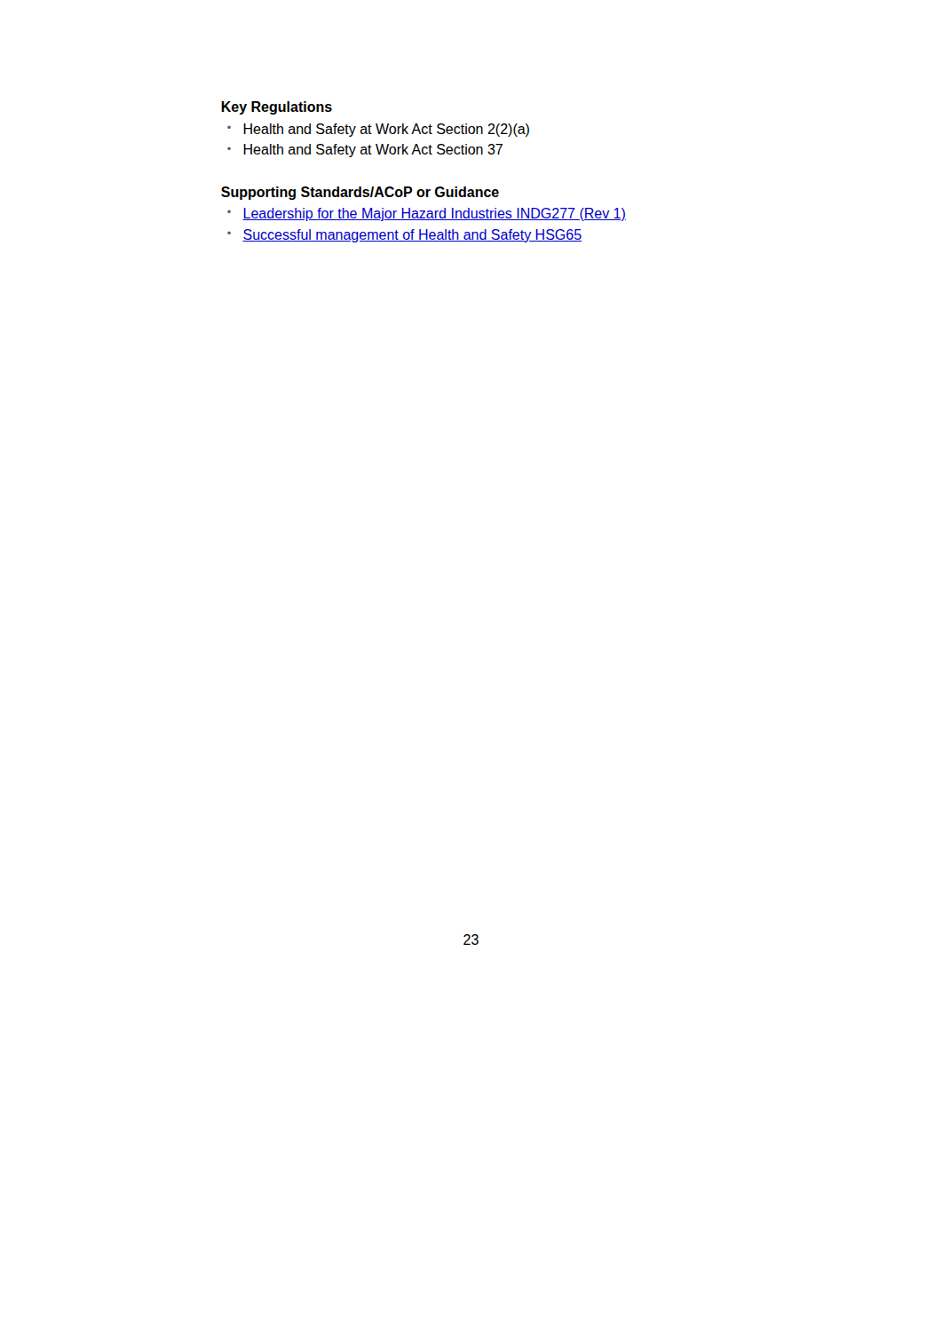Key Regulations
Health and Safety at Work Act Section 2(2)(a)
Health and Safety at Work Act Section 37
Supporting Standards/ACoP or Guidance
Leadership for the Major Hazard Industries INDG277 (Rev 1)
Successful management of Health and Safety HSG65
23